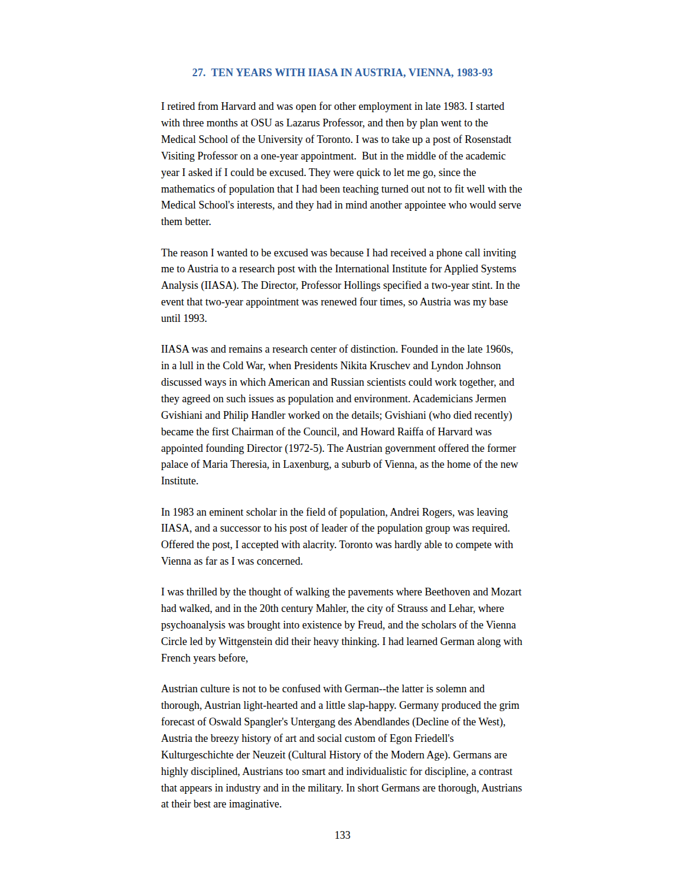27. TEN YEARS WITH IIASA IN AUSTRIA, VIENNA, 1983-93
I retired from Harvard and was open for other employment in late 1983. I started with three months at OSU as Lazarus Professor, and then by plan went to the Medical School of the University of Toronto. I was to take up a post of Rosenstadt Visiting Professor on a one-year appointment. But in the middle of the academic year I asked if I could be excused. They were quick to let me go, since the mathematics of population that I had been teaching turned out not to fit well with the Medical School's interests, and they had in mind another appointee who would serve them better.
The reason I wanted to be excused was because I had received a phone call inviting me to Austria to a research post with the International Institute for Applied Systems Analysis (IIASA). The Director, Professor Hollings specified a two-year stint. In the event that two-year appointment was renewed four times, so Austria was my base until 1993.
IIASA was and remains a research center of distinction. Founded in the late 1960s, in a lull in the Cold War, when Presidents Nikita Kruschev and Lyndon Johnson discussed ways in which American and Russian scientists could work together, and they agreed on such issues as population and environment. Academicians Jermen Gvishiani and Philip Handler worked on the details; Gvishiani (who died recently) became the first Chairman of the Council, and Howard Raiffa of Harvard was appointed founding Director (1972-5). The Austrian government offered the former palace of Maria Theresia, in Laxenburg, a suburb of Vienna, as the home of the new Institute.
In 1983 an eminent scholar in the field of population, Andrei Rogers, was leaving IIASA, and a successor to his post of leader of the population group was required. Offered the post, I accepted with alacrity. Toronto was hardly able to compete with Vienna as far as I was concerned.
I was thrilled by the thought of walking the pavements where Beethoven and Mozart had walked, and in the 20th century Mahler, the city of Strauss and Lehar, where psychoanalysis was brought into existence by Freud, and the scholars of the Vienna Circle led by Wittgenstein did their heavy thinking. I had learned German along with French years before,
Austrian culture is not to be confused with German--the latter is solemn and thorough, Austrian light-hearted and a little slap-happy. Germany produced the grim forecast of Oswald Spangler's Untergang des Abendlandes (Decline of the West), Austria the breezy history of art and social custom of Egon Friedell's Kulturgeschichte der Neuzeit (Cultural History of the Modern Age). Germans are highly disciplined, Austrians too smart and individualistic for discipline, a contrast that appears in industry and in the military. In short Germans are thorough, Austrians at their best are imaginative.
133